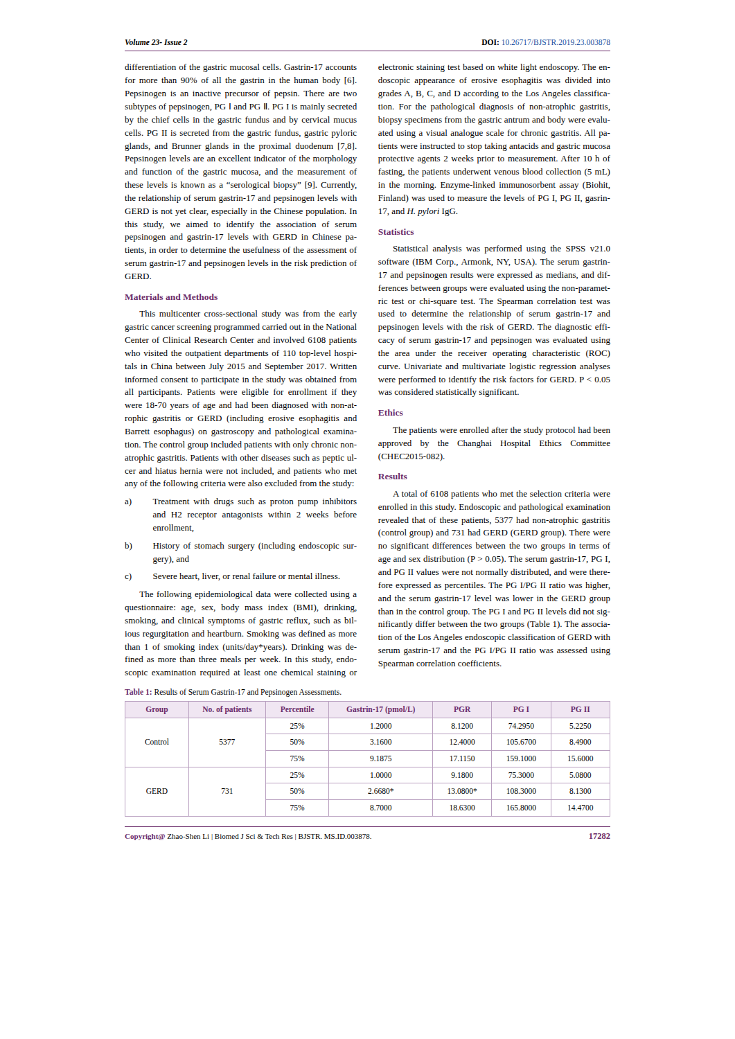Volume 23- Issue 2
DOI: 10.26717/BJSTR.2019.23.003878
differentiation of the gastric mucosal cells. Gastrin-17 accounts for more than 90% of all the gastrin in the human body [6]. Pepsinogen is an inactive precursor of pepsin. There are two subtypes of pepsinogen, PG Ⅰ and PG Ⅱ. PG I is mainly secreted by the chief cells in the gastric fundus and by cervical mucus cells. PG II is secreted from the gastric fundus, gastric pyloric glands, and Brunner glands in the proximal duodenum [7,8]. Pepsinogen levels are an excellent indicator of the morphology and function of the gastric mucosa, and the measurement of these levels is known as a “serological biopsy” [9]. Currently, the relationship of serum gastrin-17 and pepsinogen levels with GERD is not yet clear, especially in the Chinese population. In this study, we aimed to identify the association of serum pepsinogen and gastrin-17 levels with GERD in Chinese patients, in order to determine the usefulness of the assessment of serum gastrin-17 and pepsinogen levels in the risk prediction of GERD.
Materials and Methods
This multicenter cross-sectional study was from the early gastric cancer screening programmed carried out in the National Center of Clinical Research Center and involved 6108 patients who visited the outpatient departments of 110 top-level hospitals in China between July 2015 and September 2017. Written informed consent to participate in the study was obtained from all participants. Patients were eligible for enrollment if they were 18-70 years of age and had been diagnosed with non-atrophic gastritis or GERD (including erosive esophagitis and Barrett esophagus) on gastroscopy and pathological examination. The control group included patients with only chronic non-atrophic gastritis. Patients with other diseases such as peptic ulcer and hiatus hernia were not included, and patients who met any of the following criteria were also excluded from the study:
a) Treatment with drugs such as proton pump inhibitors and H2 receptor antagonists within 2 weeks before enrollment,
b) History of stomach surgery (including endoscopic surgery), and
c) Severe heart, liver, or renal failure or mental illness.
The following epidemiological data were collected using a questionnaire: age, sex, body mass index (BMI), drinking, smoking, and clinical symptoms of gastric reflux, such as bilious regurgitation and heartburn. Smoking was defined as more than 1 of smoking index (units/day*years). Drinking was defined as more than three meals per week. In this study, endoscopic examination required at least one chemical staining or electronic staining test based on white light endoscopy. The endoscopic appearance of erosive esophagitis was divided into grades A, B, C, and D according to the Los Angeles classification. For the pathological diagnosis of non-atrophic gastritis, biopsy specimens from the gastric antrum and body were evaluated using a visual analogue scale for chronic gastritis. All patients were instructed to stop taking antacids and gastric mucosa protective agents 2 weeks prior to measurement. After 10 h of fasting, the patients underwent venous blood collection (5 mL) in the morning. Enzyme-linked immunosorbent assay (Biohit, Finland) was used to measure the levels of PG I, PG II, gasrin-17, and H. pylori IgG.
Statistics
Statistical analysis was performed using the SPSS v21.0 software (IBM Corp., Armonk, NY, USA). The serum gastrin-17 and pepsinogen results were expressed as medians, and differences between groups were evaluated using the non-parametric test or chi-square test. The Spearman correlation test was used to determine the relationship of serum gastrin-17 and pepsinogen levels with the risk of GERD. The diagnostic efficacy of serum gastrin-17 and pepsinogen was evaluated using the area under the receiver operating characteristic (ROC) curve. Univariate and multivariate logistic regression analyses were performed to identify the risk factors for GERD. P < 0.05 was considered statistically significant.
Ethics
The patients were enrolled after the study protocol had been approved by the Changhai Hospital Ethics Committee (CHEC2015-082).
Results
A total of 6108 patients who met the selection criteria were enrolled in this study. Endoscopic and pathological examination revealed that of these patients, 5377 had non-atrophic gastritis (control group) and 731 had GERD (GERD group). There were no significant differences between the two groups in terms of age and sex distribution (P > 0.05). The serum gastrin-17, PG I, and PG II values were not normally distributed, and were therefore expressed as percentiles. The PG I/PG II ratio was higher, and the serum gastrin-17 level was lower in the GERD group than in the control group. The PG I and PG II levels did not significantly differ between the two groups (Table 1). The association of the Los Angeles endoscopic classification of GERD with serum gastrin-17 and the PG I/PG II ratio was assessed using Spearman correlation coefficients.
Table 1: Results of Serum Gastrin-17 and Pepsinogen Assessments.
| Group | No. of patients | Percentile | Gastrin-17 (pmol/L) | PGR | PG I | PG II |
| --- | --- | --- | --- | --- | --- | --- |
| Control | 5377 | 25% | 1.2000 | 8.1200 | 74.2950 | 5.2250 |
| 50% | 3.1600 | 12.4000 | 105.6700 | 8.4900 |
| 75% | 9.1875 | 17.1150 | 159.1000 | 15.6000 |
| GERD | 731 | 25% | 1.0000 | 9.1800 | 75.3000 | 5.0800 |
| 50% | 2.6680* | 13.0800* | 108.3000 | 8.1300 |
| 75% | 8.7000 | 18.6300 | 165.8000 | 14.4700 |
Copyright@ Zhao-Shen Li | Biomed J Sci & Tech Res | BJSTR. MS.ID.003878.
17282